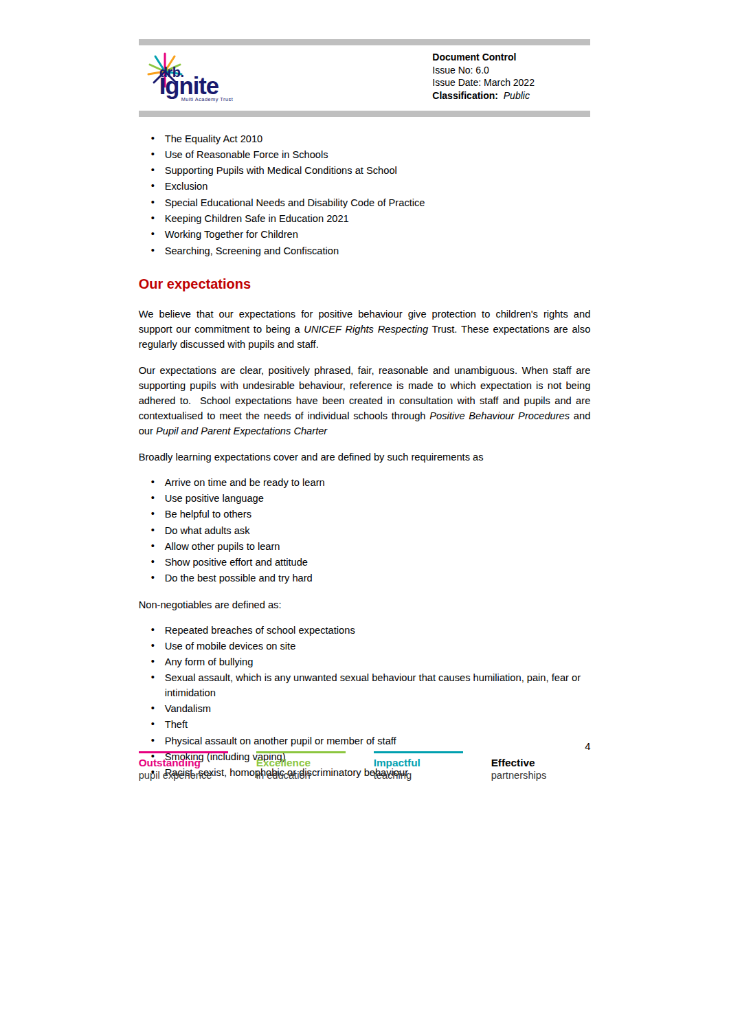drb.
Ignite
Multi Academy Trust
Document Control
Issue No: 6.0
Issue Date: March 2022
Classification: Public
The Equality Act 2010
Use of Reasonable Force in Schools
Supporting Pupils with Medical Conditions at School
Exclusion
Special Educational Needs and Disability Code of Practice
Keeping Children Safe in Education 2021
Working Together for Children
Searching, Screening and Confiscation
Our expectations
We believe that our expectations for positive behaviour give protection to children's rights and support our commitment to being a UNICEF Rights Respecting Trust. These expectations are also regularly discussed with pupils and staff.
Our expectations are clear, positively phrased, fair, reasonable and unambiguous. When staff are supporting pupils with undesirable behaviour, reference is made to which expectation is not being adhered to. School expectations have been created in consultation with staff and pupils and are contextualised to meet the needs of individual schools through Positive Behaviour Procedures and our Pupil and Parent Expectations Charter
Broadly learning expectations cover and are defined by such requirements as
Arrive on time and be ready to learn
Use positive language
Be helpful to others
Do what adults ask
Allow other pupils to learn
Show positive effort and attitude
Do the best possible and try hard
Non-negotiables are defined as:
Repeated breaches of school expectations
Use of mobile devices on site
Any form of bullying
Sexual assault, which is any unwanted sexual behaviour that causes humiliation, pain, fear or intimidation
Vandalism
Theft
Physical assault on another pupil or member of staff
Smoking (including vaping)
Racist, sexist, homophobic or discriminatory behaviour
4
Outstanding
pupil experience
Excellence
in education
Impactful
teaching
Effective
partnerships